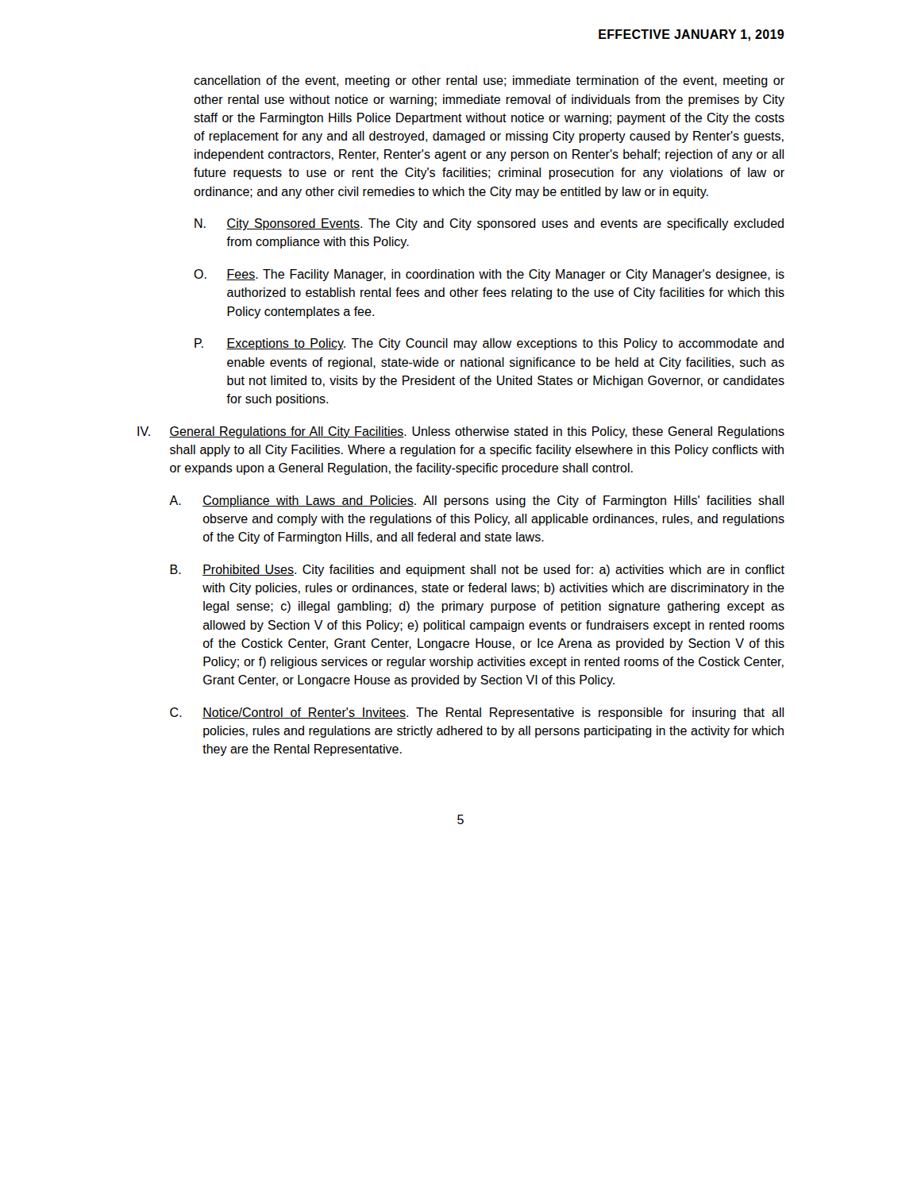EFFECTIVE JANUARY 1, 2019
cancellation of the event, meeting or other rental use; immediate termination of the event, meeting or other rental use without notice or warning; immediate removal of individuals from the premises by City staff or the Farmington Hills Police Department without notice or warning; payment of the City the costs of replacement for any and all destroyed, damaged or missing City property caused by Renter's guests, independent contractors, Renter, Renter's agent or any person on Renter's behalf; rejection of any or all future requests to use or rent the City's facilities; criminal prosecution for any violations of law or ordinance; and any other civil remedies to which the City may be entitled by law or in equity.
N. City Sponsored Events. The City and City sponsored uses and events are specifically excluded from compliance with this Policy.
O. Fees. The Facility Manager, in coordination with the City Manager or City Manager's designee, is authorized to establish rental fees and other fees relating to the use of City facilities for which this Policy contemplates a fee.
P. Exceptions to Policy. The City Council may allow exceptions to this Policy to accommodate and enable events of regional, state-wide or national significance to be held at City facilities, such as but not limited to, visits by the President of the United States or Michigan Governor, or candidates for such positions.
IV.
General Regulations for All City Facilities. Unless otherwise stated in this Policy, these General Regulations shall apply to all City Facilities. Where a regulation for a specific facility elsewhere in this Policy conflicts with or expands upon a General Regulation, the facility-specific procedure shall control.
A. Compliance with Laws and Policies. All persons using the City of Farmington Hills' facilities shall observe and comply with the regulations of this Policy, all applicable ordinances, rules, and regulations of the City of Farmington Hills, and all federal and state laws.
B. Prohibited Uses. City facilities and equipment shall not be used for: a) activities which are in conflict with City policies, rules or ordinances, state or federal laws; b) activities which are discriminatory in the legal sense; c) illegal gambling; d) the primary purpose of petition signature gathering except as allowed by Section V of this Policy; e) political campaign events or fundraisers except in rented rooms of the Costick Center, Grant Center, Longacre House, or Ice Arena as provided by Section V of this Policy; or f) religious services or regular worship activities except in rented rooms of the Costick Center, Grant Center, or Longacre House as provided by Section VI of this Policy.
C. Notice/Control of Renter's Invitees. The Rental Representative is responsible for insuring that all policies, rules and regulations are strictly adhered to by all persons participating in the activity for which they are the Rental Representative.
5